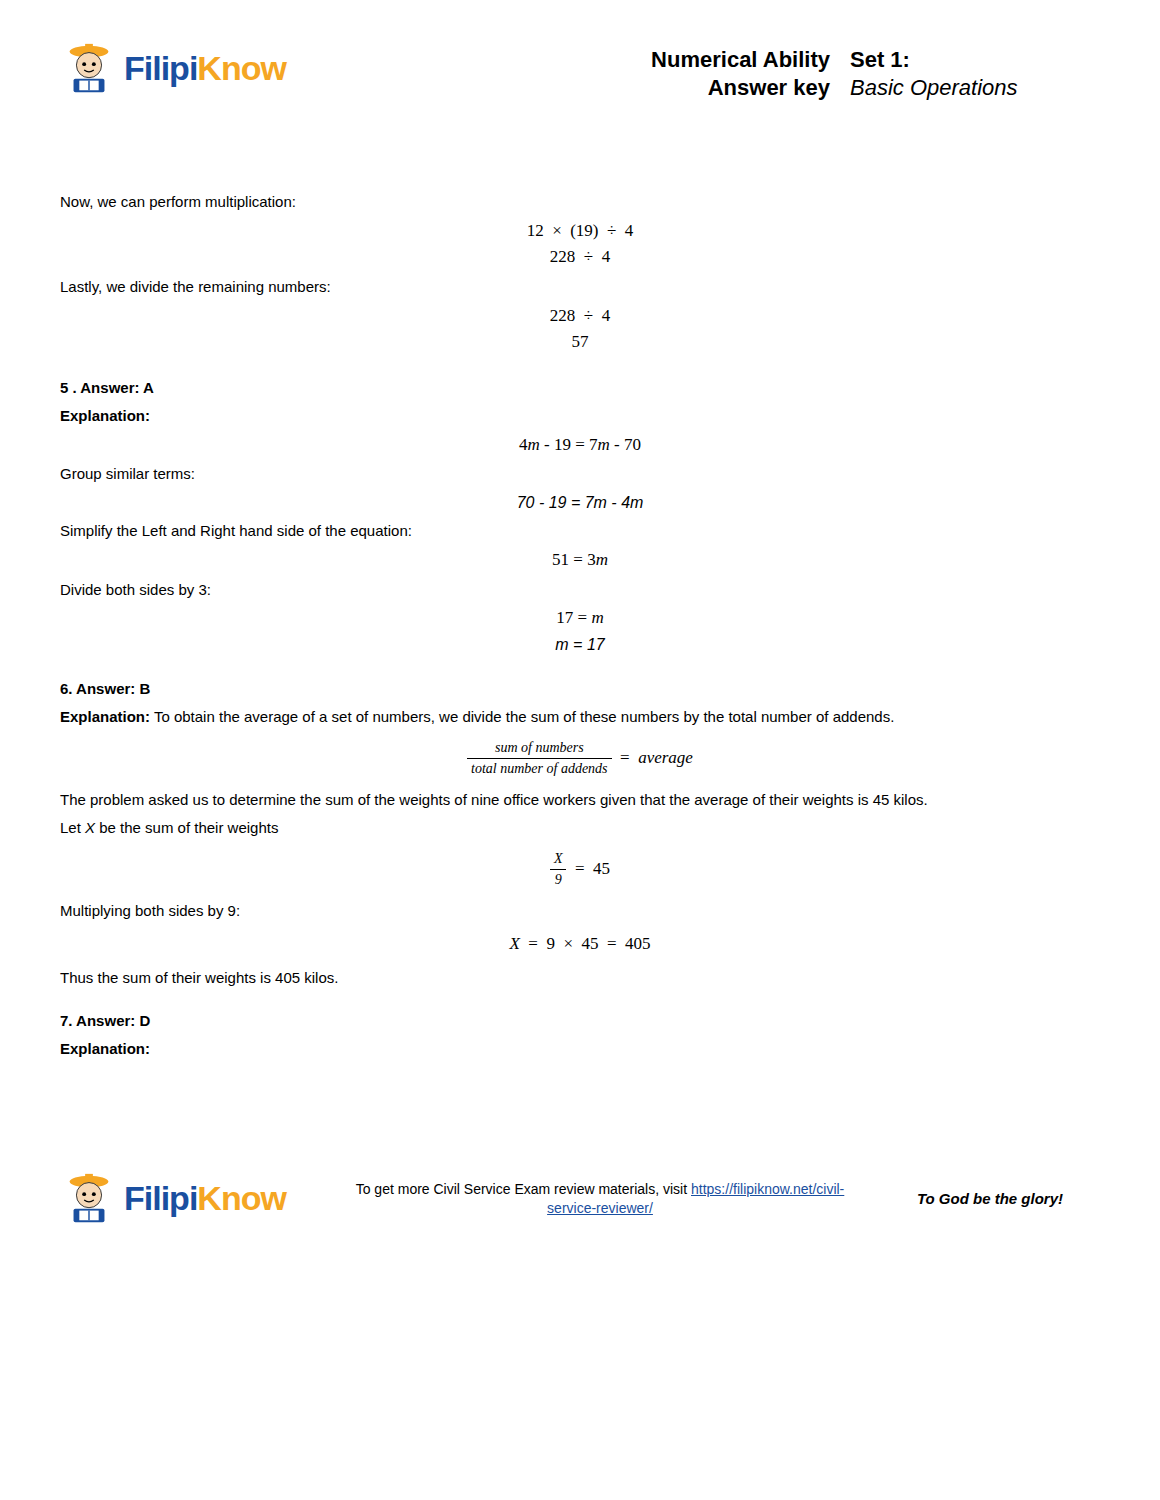Filipi Know
Numerical Ability
Answer key
Set 1:
Basic Operations
Now, we can perform multiplication:
12 × (19) ÷ 4
228 ÷ 4
Lastly, we divide the remaining numbers:
228 ÷ 4
57
5 . Answer: A
Explanation:
4m - 19 = 7m - 70
Group similar terms:
70 - 19 = 7m - 4m
Simplify the Left and Right hand side of the equation:
51 = 3m
Divide both sides by 3:
17 = m
m = 17
6. Answer: B
Explanation: To obtain the average of a set of numbers, we divide the sum of these numbers by the total number of addends.
sum of numbers total number of addends = average
The problem asked us to determine the sum of the weights of nine office workers given that the average of their weights is 45 kilos.
Let X be the sum of their weights
X 9 = 45
Multiplying both sides by 9:
X = 9 × 45 = 405
Thus the sum of their weights is 405 kilos.
7. Answer: D
Explanation:
Filipi Know
To get more Civil Service Exam review materials, visit https://filipiknow.net/civil-service-reviewer/
To God be the glory!